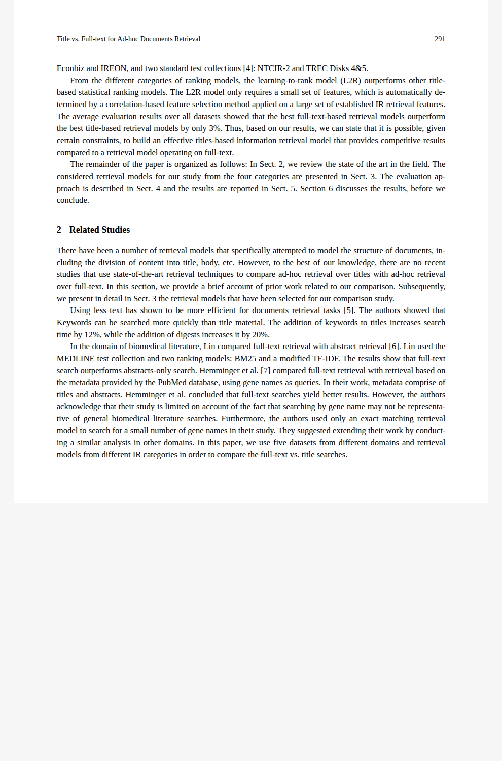Title vs. Full-text for Ad-hoc Documents Retrieval 291
Econbiz and IREON, and two standard test collections [4]: NTCIR-2 and TREC Disks 4&5.
From the different categories of ranking models, the learning-to-rank model (L2R) outperforms other title-based statistical ranking models. The L2R model only requires a small set of features, which is automatically determined by a correlation-based feature selection method applied on a large set of established IR retrieval features. The average evaluation results over all datasets showed that the best full-text-based retrieval models outperform the best title-based retrieval models by only 3%. Thus, based on our results, we can state that it is possible, given certain constraints, to build an effective titles-based information retrieval model that provides competitive results compared to a retrieval model operating on full-text.
The remainder of the paper is organized as follows: In Sect. 2, we review the state of the art in the field. The considered retrieval models for our study from the four categories are presented in Sect. 3. The evaluation approach is described in Sect. 4 and the results are reported in Sect. 5. Section 6 discusses the results, before we conclude.
2 Related Studies
There have been a number of retrieval models that specifically attempted to model the structure of documents, including the division of content into title, body, etc. However, to the best of our knowledge, there are no recent studies that use state-of-the-art retrieval techniques to compare ad-hoc retrieval over titles with ad-hoc retrieval over full-text. In this section, we provide a brief account of prior work related to our comparison. Subsequently, we present in detail in Sect. 3 the retrieval models that have been selected for our comparison study.
Using less text has shown to be more efficient for documents retrieval tasks [5]. The authors showed that Keywords can be searched more quickly than title material. The addition of keywords to titles increases search time by 12%, while the addition of digests increases it by 20%.
In the domain of biomedical literature, Lin compared full-text retrieval with abstract retrieval [6]. Lin used the MEDLINE test collection and two ranking models: BM25 and a modified TF-IDF. The results show that full-text search outperforms abstracts-only search. Hemminger et al. [7] compared full-text retrieval with retrieval based on the metadata provided by the PubMed database, using gene names as queries. In their work, metadata comprise of titles and abstracts. Hemminger et al. concluded that full-text searches yield better results. However, the authors acknowledge that their study is limited on account of the fact that searching by gene name may not be representative of general biomedical literature searches. Furthermore, the authors used only an exact matching retrieval model to search for a small number of gene names in their study. They suggested extending their work by conducting a similar analysis in other domains. In this paper, we use five datasets from different domains and retrieval models from different IR categories in order to compare the full-text vs. title searches.